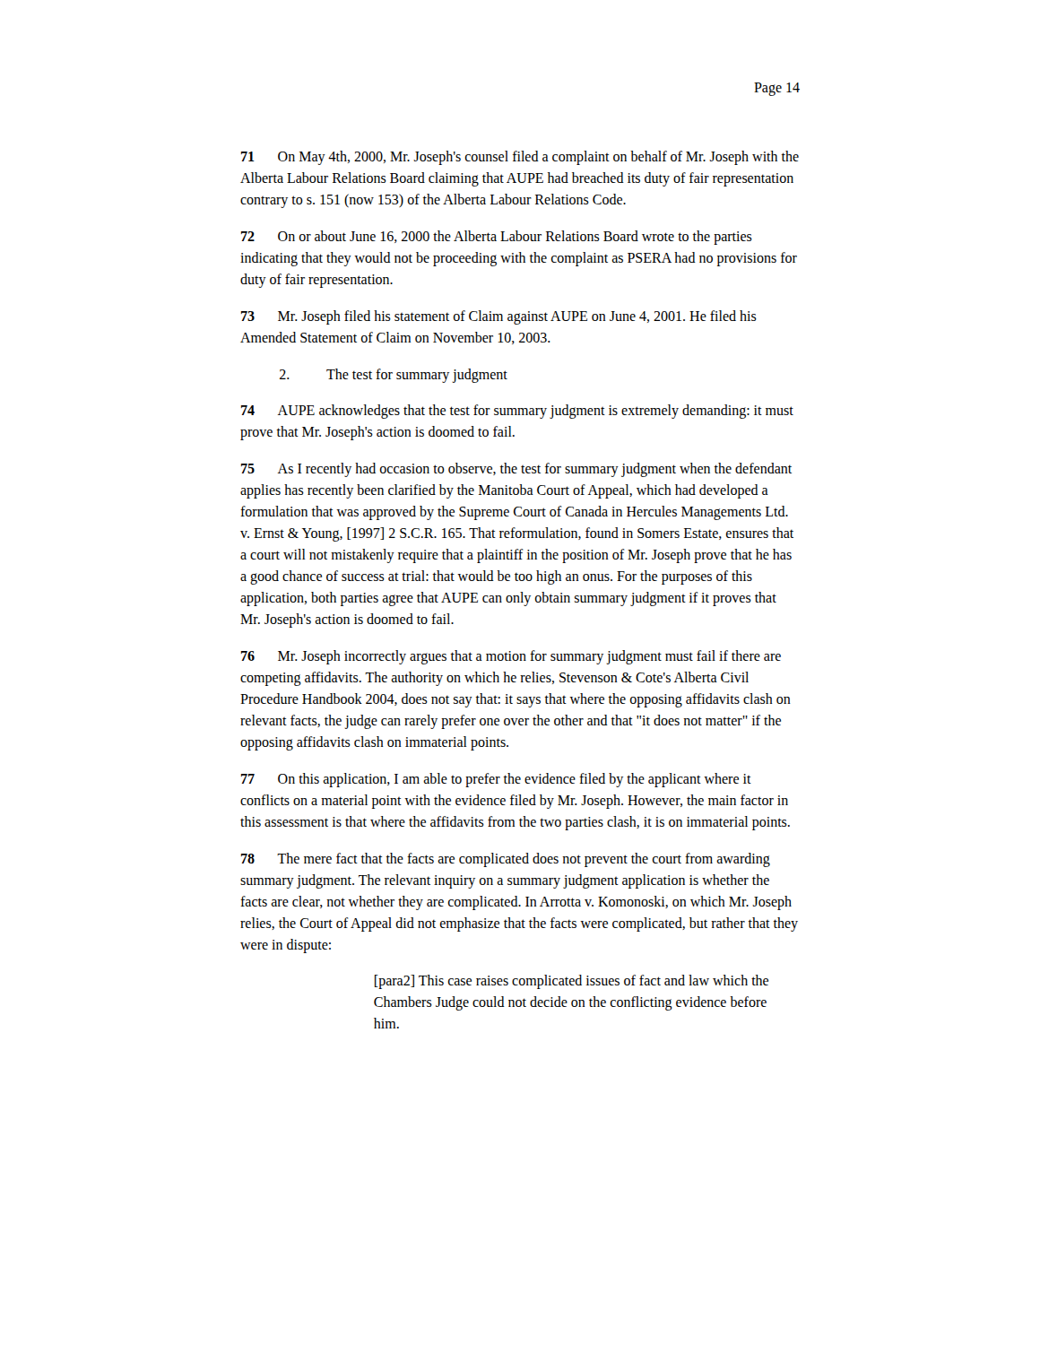Page 14
71 On May 4th, 2000, Mr. Joseph's counsel filed a complaint on behalf of Mr. Joseph with the Alberta Labour Relations Board claiming that AUPE had breached its duty of fair representation contrary to s. 151 (now 153) of the Alberta Labour Relations Code.
72 On or about June 16, 2000 the Alberta Labour Relations Board wrote to the parties indicating that they would not be proceeding with the complaint as PSERA had no provisions for duty of fair representation.
73 Mr. Joseph filed his statement of Claim against AUPE on June 4, 2001. He filed his Amended Statement of Claim on November 10, 2003.
2. The test for summary judgment
74 AUPE acknowledges that the test for summary judgment is extremely demanding: it must prove that Mr. Joseph's action is doomed to fail.
75 As I recently had occasion to observe, the test for summary judgment when the defendant applies has recently been clarified by the Manitoba Court of Appeal, which had developed a formulation that was approved by the Supreme Court of Canada in Hercules Managements Ltd. v. Ernst & Young, [1997] 2 S.C.R. 165. That reformulation, found in Somers Estate, ensures that a court will not mistakenly require that a plaintiff in the position of Mr. Joseph prove that he has a good chance of success at trial: that would be too high an onus. For the purposes of this application, both parties agree that AUPE can only obtain summary judgment if it proves that Mr. Joseph's action is doomed to fail.
76 Mr. Joseph incorrectly argues that a motion for summary judgment must fail if there are competing affidavits. The authority on which he relies, Stevenson & Cote's Alberta Civil Procedure Handbook 2004, does not say that: it says that where the opposing affidavits clash on relevant facts, the judge can rarely prefer one over the other and that "it does not matter" if the opposing affidavits clash on immaterial points.
77 On this application, I am able to prefer the evidence filed by the applicant where it conflicts on a material point with the evidence filed by Mr. Joseph. However, the main factor in this assessment is that where the affidavits from the two parties clash, it is on immaterial points.
78 The mere fact that the facts are complicated does not prevent the court from awarding summary judgment. The relevant inquiry on a summary judgment application is whether the facts are clear, not whether they are complicated. In Arrotta v. Komonoski, on which Mr. Joseph relies, the Court of Appeal did not emphasize that the facts were complicated, but rather that they were in dispute:
[para2] This case raises complicated issues of fact and law which the Chambers Judge could not decide on the conflicting evidence before him.